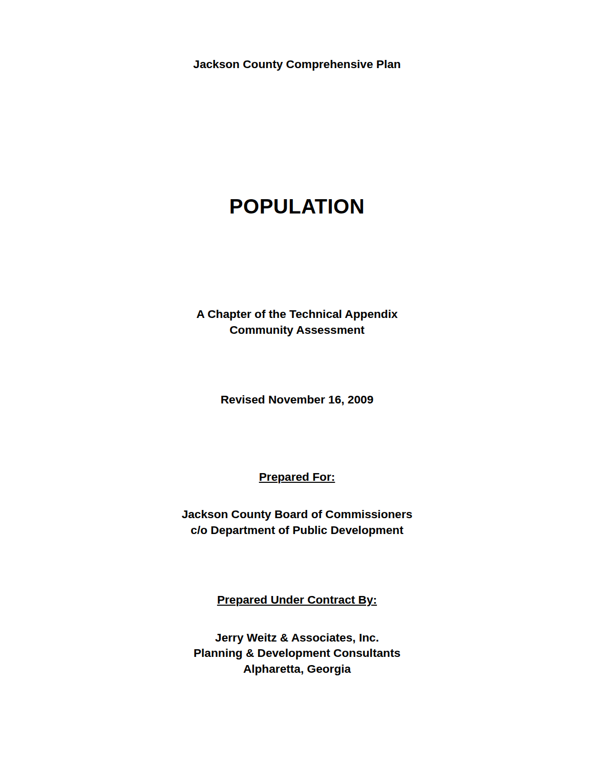Jackson County Comprehensive Plan
POPULATION
A Chapter of the Technical Appendix Community Assessment
Revised November 16, 2009
Prepared For:
Jackson County Board of Commissioners c/o Department of Public Development
Prepared Under Contract By:
Jerry Weitz & Associates, Inc. Planning & Development Consultants Alpharetta, Georgia